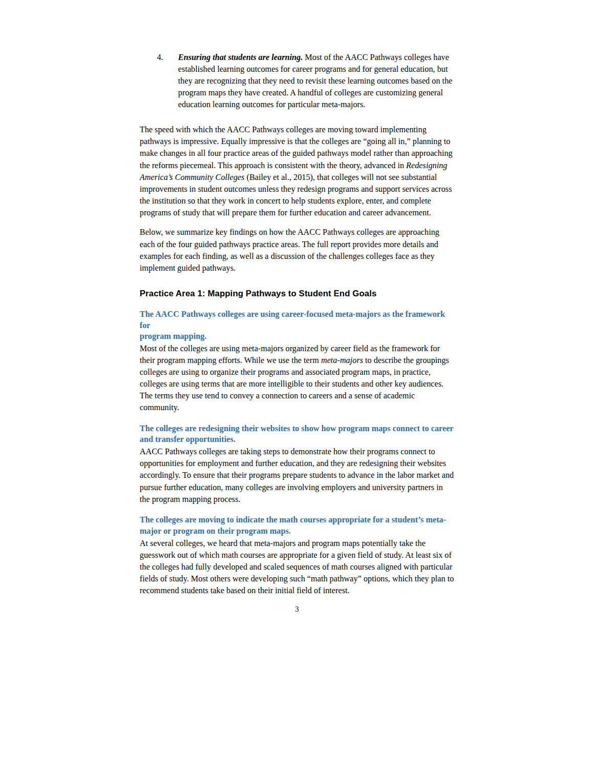4. Ensuring that students are learning. Most of the AACC Pathways colleges have established learning outcomes for career programs and for general education, but they are recognizing that they need to revisit these learning outcomes based on the program maps they have created. A handful of colleges are customizing general education learning outcomes for particular meta-majors.
The speed with which the AACC Pathways colleges are moving toward implementing pathways is impressive. Equally impressive is that the colleges are “going all in,” planning to make changes in all four practice areas of the guided pathways model rather than approaching the reforms piecemeal. This approach is consistent with the theory, advanced in Redesigning America’s Community Colleges (Bailey et al., 2015), that colleges will not see substantial improvements in student outcomes unless they redesign programs and support services across the institution so that they work in concert to help students explore, enter, and complete programs of study that will prepare them for further education and career advancement.
Below, we summarize key findings on how the AACC Pathways colleges are approaching each of the four guided pathways practice areas. The full report provides more details and examples for each finding, as well as a discussion of the challenges colleges face as they implement guided pathways.
Practice Area 1: Mapping Pathways to Student End Goals
The AACC Pathways colleges are using career-focused meta-majors as the framework for
program mapping.
Most of the colleges are using meta-majors organized by career field as the framework for their program mapping efforts. While we use the term meta-majors to describe the groupings colleges are using to organize their programs and associated program maps, in practice, colleges are using terms that are more intelligible to their students and other key audiences. The terms they use tend to convey a connection to careers and a sense of academic community.
The colleges are redesigning their websites to show how program maps connect to career
and transfer opportunities.
AACC Pathways colleges are taking steps to demonstrate how their programs connect to opportunities for employment and further education, and they are redesigning their websites accordingly. To ensure that their programs prepare students to advance in the labor market and pursue further education, many colleges are involving employers and university partners in the program mapping process.
The colleges are moving to indicate the math courses appropriate for a student’s meta-
major or program on their program maps.
At several colleges, we heard that meta-majors and program maps potentially take the guesswork out of which math courses are appropriate for a given field of study. At least six of the colleges had fully developed and scaled sequences of math courses aligned with particular fields of study. Most others were developing such “math pathway” options, which they plan to recommend students take based on their initial field of interest.
3